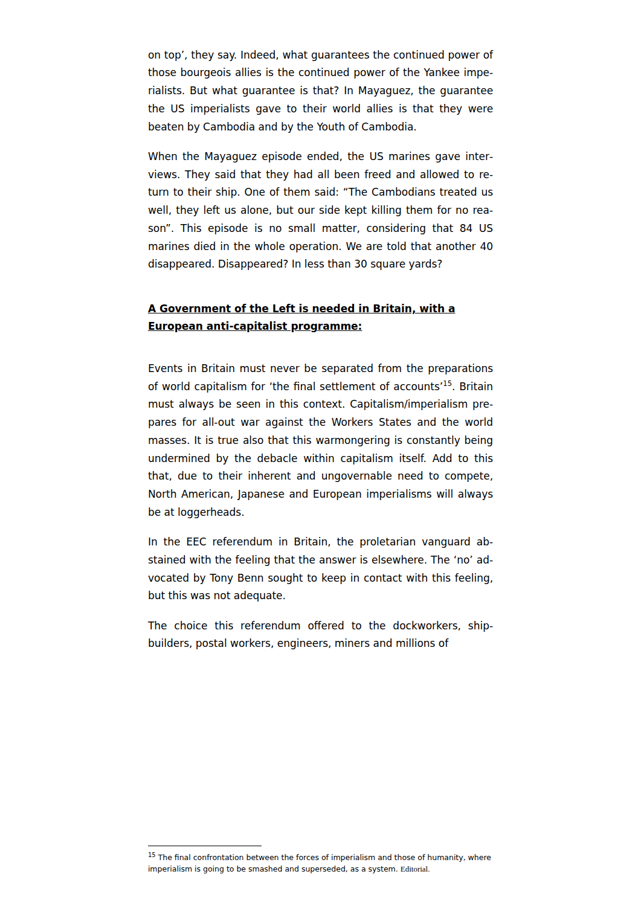on top’, they say. Indeed, what guarantees the continued power of those bourgeois allies is the continued power of the Yankee imperialists. But what guarantee is that? In Mayaguez, the guarantee the US imperialists gave to their world allies is that they were beaten by Cambodia and by the Youth of Cambodia.
When the Mayaguez episode ended, the US marines gave interviews. They said that they had all been freed and allowed to return to their ship. One of them said: “The Cambodians treated us well, they left us alone, but our side kept killing them for no reason”. This episode is no small matter, considering that 84 US marines died in the whole operation. We are told that another 40 disappeared. Disappeared? In less than 30 square yards?
A Government of the Left is needed in Britain, with a European anti-capitalist programme:
Events in Britain must never be separated from the preparations of world capitalism for ‘the final settlement of accounts’15. Britain must always be seen in this context. Capitalism/imperialism prepares for all-out war against the Workers States and the world masses. It is true also that this warmongering is constantly being undermined by the debacle within capitalism itself. Add to this that, due to their inherent and ungovernable need to compete, North American, Japanese and European imperialisms will always be at loggerheads.
In the EEC referendum in Britain, the proletarian vanguard abstained with the feeling that the answer is elsewhere. The ‘no’ advocated by Tony Benn sought to keep in contact with this feeling, but this was not adequate.
The choice this referendum offered to the dockworkers, shipbuilders, postal workers, engineers, miners and millions of
15 The final confrontation between the forces of imperialism and those of humanity, where imperialism is going to be smashed and superseded, as a system. Editorial.